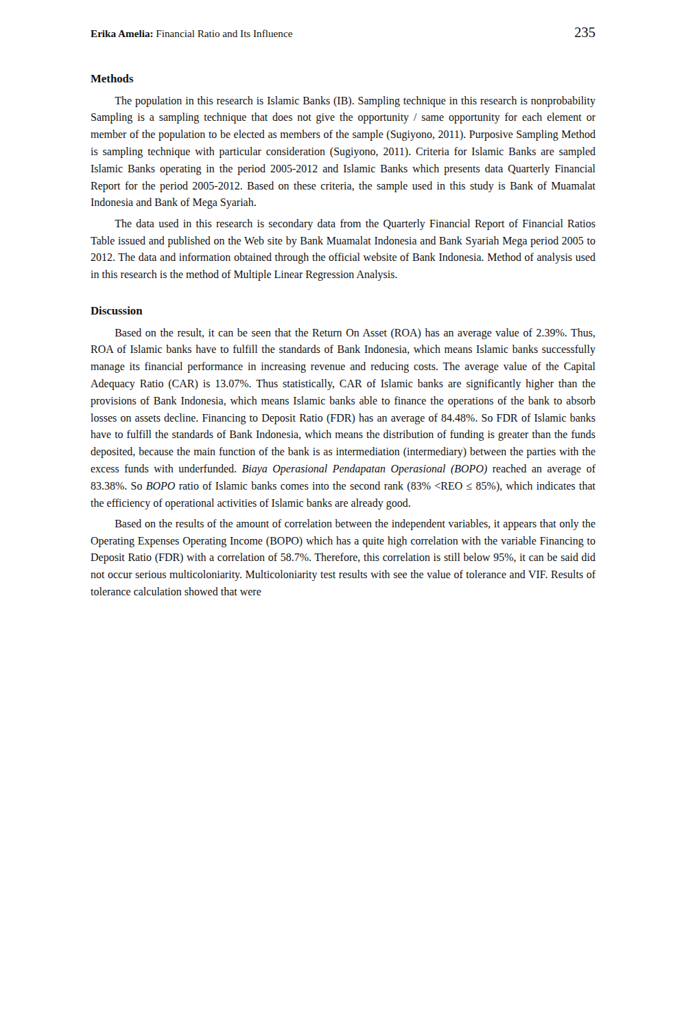Erika Amelia: Financial Ratio and Its Influence
235
Methods
The population in this research is Islamic Banks (IB). Sampling technique in this research is nonprobability Sampling is a sampling technique that does not give the opportunity / same opportunity for each element or member of the population to be elected as members of the sample (Sugiyono, 2011). Purposive Sampling Method is sampling technique with particular consideration (Sugiyono, 2011). Criteria for Islamic Banks are sampled Islamic Banks operating in the period 2005-2012 and Islamic Banks which presents data Quarterly Financial Report for the period 2005-2012. Based on these criteria, the sample used in this study is Bank of Muamalat Indonesia and Bank of Mega Syariah.
The data used in this research is secondary data from the Quarterly Financial Report of Financial Ratios Table issued and published on the Web site by Bank Muamalat Indonesia and Bank Syariah Mega period 2005 to 2012. The data and information obtained through the official website of Bank Indonesia. Method of analysis used in this research is the method of Multiple Linear Regression Analysis.
Discussion
Based on the result, it can be seen that the Return On Asset (ROA) has an average value of 2.39%. Thus, ROA of Islamic banks have to fulfill the standards of Bank Indonesia, which means Islamic banks successfully manage its financial performance in increasing revenue and reducing costs. The average value of the Capital Adequacy Ratio (CAR) is 13.07%. Thus statistically, CAR of Islamic banks are significantly higher than the provisions of Bank Indonesia, which means Islamic banks able to finance the operations of the bank to absorb losses on assets decline. Financing to Deposit Ratio (FDR) has an average of 84.48%. So FDR of Islamic banks have to fulfill the standards of Bank Indonesia, which means the distribution of funding is greater than the funds deposited, because the main function of the bank is as intermediation (intermediary) between the parties with the excess funds with underfunded. Biaya Operasional Pendapatan Operasional (BOPO) reached an average of 83.38%. So BOPO ratio of Islamic banks comes into the second rank (83% <REO ≤ 85%), which indicates that the efficiency of operational activities of Islamic banks are already good.
Based on the results of the amount of correlation between the independent variables, it appears that only the Operating Expenses Operating Income (BOPO) which has a quite high correlation with the variable Financing to Deposit Ratio (FDR) with a correlation of 58.7%. Therefore, this correlation is still below 95%, it can be said did not occur serious multicoloniarity. Multicoloniarity test results with see the value of tolerance and VIF. Results of tolerance calculation showed that were